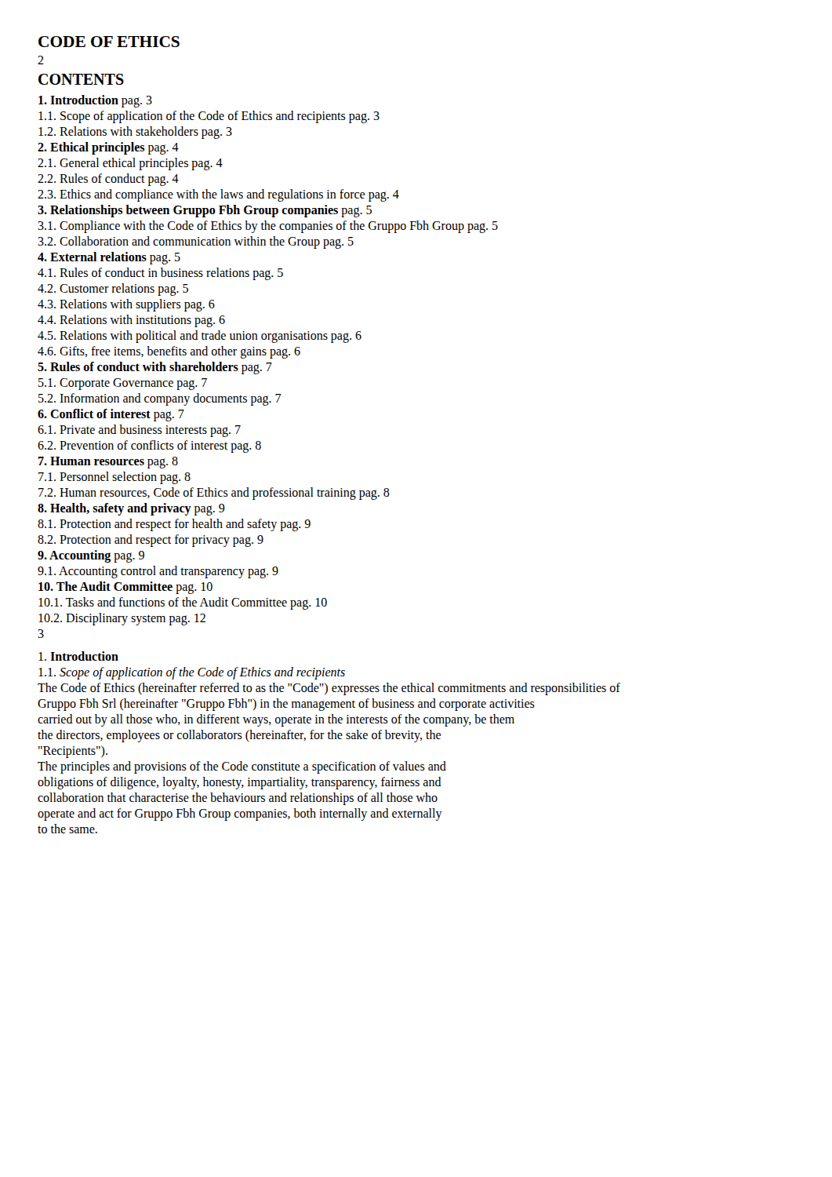CODE OF ETHICS
2
CONTENTS
1. Introduction pag. 3
1.1. Scope of application of the Code of Ethics and recipients pag. 3
1.2. Relations with stakeholders pag. 3
2. Ethical principles pag. 4
2.1. General ethical principles pag. 4
2.2. Rules of conduct pag. 4
2.3. Ethics and compliance with the laws and regulations in force pag. 4
3. Relationships between Gruppo Fbh Group companies pag. 5
3.1. Compliance with the Code of Ethics by the companies of the Gruppo Fbh Group pag. 5
3.2. Collaboration and communication within the Group pag. 5
4. External relations pag. 5
4.1. Rules of conduct in business relations pag. 5
4.2. Customer relations pag. 5
4.3. Relations with suppliers pag. 6
4.4. Relations with institutions pag. 6
4.5. Relations with political and trade union organisations pag. 6
4.6. Gifts, free items, benefits and other gains pag. 6
5. Rules of conduct with shareholders pag. 7
5.1. Corporate Governance pag. 7
5.2. Information and company documents pag. 7
6. Conflict of interest pag. 7
6.1. Private and business interests pag. 7
6.2. Prevention of conflicts of interest pag. 8
7. Human resources pag. 8
7.1. Personnel selection pag. 8
7.2. Human resources, Code of Ethics and professional training pag. 8
8. Health, safety and privacy pag. 9
8.1. Protection and respect for health and safety pag. 9
8.2. Protection and respect for privacy pag. 9
9. Accounting pag. 9
9.1. Accounting control and transparency pag. 9
10. The Audit Committee pag. 10
10.1. Tasks and functions of the Audit Committee pag. 10
10.2. Disciplinary system pag. 12
3
1. Introduction
1.1. Scope of application of the Code of Ethics and recipients
The Code of Ethics (hereinafter referred to as the "Code") expresses the ethical commitments and responsibilities of
Gruppo Fbh Srl (hereinafter "Gruppo Fbh") in the management of business and corporate activities
carried out by all those who, in different ways, operate in the interests of the company, be them
the directors, employees or collaborators (hereinafter, for the sake of brevity, the
"Recipients").
The principles and provisions of the Code constitute a specification of values and
obligations of diligence, loyalty, honesty, impartiality, transparency, fairness and
collaboration that characterise the behaviours and relationships of all those who
operate and act for Gruppo Fbh Group companies, both internally and externally
to the same.